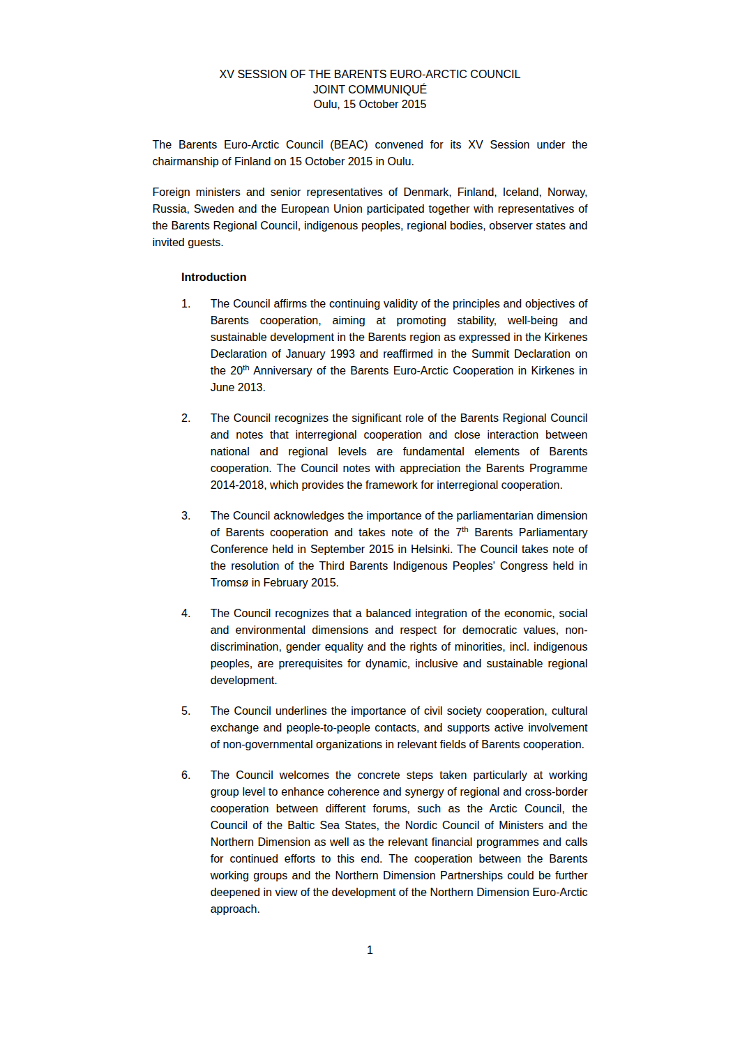XV SESSION OF THE BARENTS EURO-ARCTIC COUNCIL
JOINT COMMUNIQUÉ
Oulu, 15 October 2015
The Barents Euro-Arctic Council (BEAC) convened for its XV Session under the chairmanship of Finland on 15 October 2015 in Oulu.
Foreign ministers and senior representatives of Denmark, Finland, Iceland, Norway, Russia, Sweden and the European Union participated together with representatives of the Barents Regional Council, indigenous peoples, regional bodies, observer states and invited guests.
Introduction
The Council affirms the continuing validity of the principles and objectives of Barents cooperation, aiming at promoting stability, well-being and sustainable development in the Barents region as expressed in the Kirkenes Declaration of January 1993 and reaffirmed in the Summit Declaration on the 20th Anniversary of the Barents Euro-Arctic Cooperation in Kirkenes in June 2013.
The Council recognizes the significant role of the Barents Regional Council and notes that interregional cooperation and close interaction between national and regional levels are fundamental elements of Barents cooperation. The Council notes with appreciation the Barents Programme 2014-2018, which provides the framework for interregional cooperation.
The Council acknowledges the importance of the parliamentarian dimension of Barents cooperation and takes note of the 7th Barents Parliamentary Conference held in September 2015 in Helsinki. The Council takes note of the resolution of the Third Barents Indigenous Peoples' Congress held in Tromsø in February 2015.
The Council recognizes that a balanced integration of the economic, social and environmental dimensions and respect for democratic values, non-discrimination, gender equality and the rights of minorities, incl. indigenous peoples, are prerequisites for dynamic, inclusive and sustainable regional development.
The Council underlines the importance of civil society cooperation, cultural exchange and people-to-people contacts, and supports active involvement of non-governmental organizations in relevant fields of Barents cooperation.
The Council welcomes the concrete steps taken particularly at working group level to enhance coherence and synergy of regional and cross-border cooperation between different forums, such as the Arctic Council, the Council of the Baltic Sea States, the Nordic Council of Ministers and the Northern Dimension as well as the relevant financial programmes and calls for continued efforts to this end. The cooperation between the Barents working groups and the Northern Dimension Partnerships could be further deepened in view of the development of the Northern Dimension Euro-Arctic approach.
1